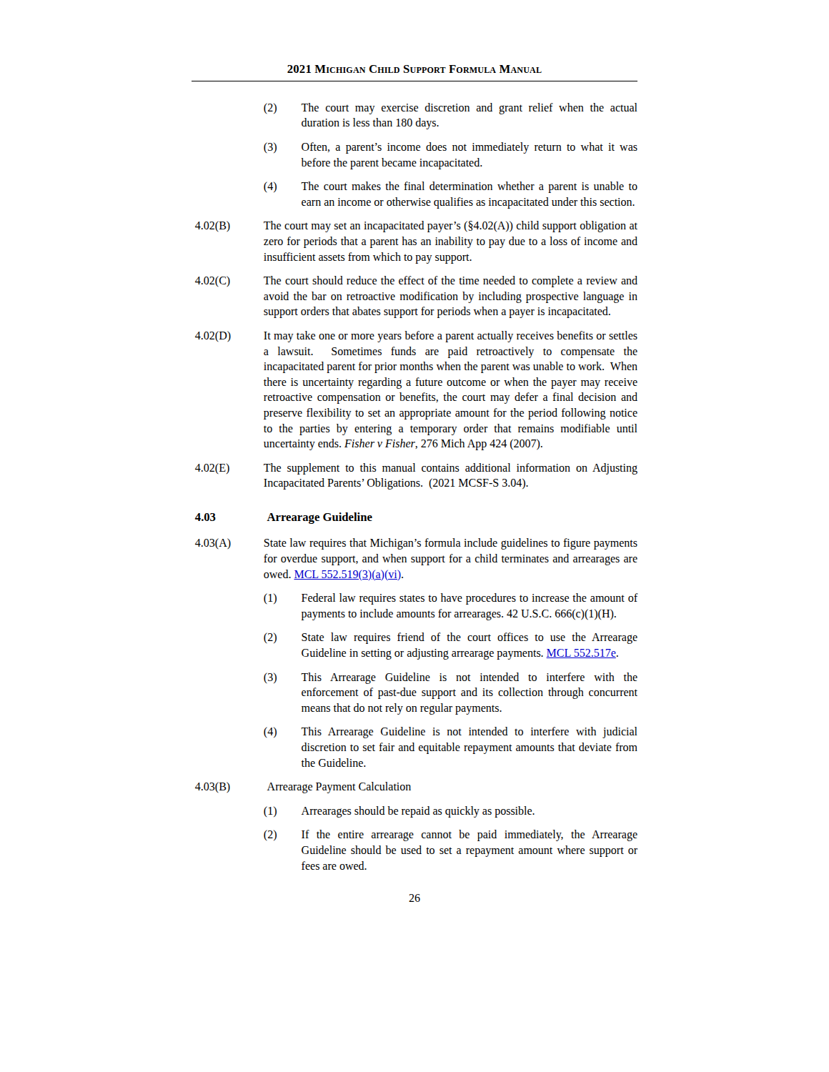2021 Michigan Child Support Formula Manual
(2)
The court may exercise discretion and grant relief when the actual duration is less than 180 days.
(3)
Often, a parent’s income does not immediately return to what it was before the parent became incapacitated.
(4)
The court makes the final determination whether a parent is unable to earn an income or otherwise qualifies as incapacitated under this section.
4.02(B)
The court may set an incapacitated payer’s (§4.02(A)) child support obligation at zero for periods that a parent has an inability to pay due to a loss of income and insufficient assets from which to pay support.
4.02(C)
The court should reduce the effect of the time needed to complete a review and avoid the bar on retroactive modification by including prospective language in support orders that abates support for periods when a payer is incapacitated.
4.02(D)
It may take one or more years before a parent actually receives benefits or settles a lawsuit. Sometimes funds are paid retroactively to compensate the incapacitated parent for prior months when the parent was unable to work. When there is uncertainty regarding a future outcome or when the payer may receive retroactive compensation or benefits, the court may defer a final decision and preserve flexibility to set an appropriate amount for the period following notice to the parties by entering a temporary order that remains modifiable until uncertainty ends. Fisher v Fisher, 276 Mich App 424 (2007).
4.02(E)
The supplement to this manual contains additional information on Adjusting Incapacitated Parents’ Obligations. (2021 MCSF-S 3.04).
4.03
Arrearage Guideline
4.03(A)
State law requires that Michigan’s formula include guidelines to figure payments for overdue support, and when support for a child terminates and arrearages are owed. MCL 552.519(3)(a)(vi).
(1)
Federal law requires states to have procedures to increase the amount of payments to include amounts for arrearages. 42 U.S.C. 666(c)(1)(H).
(2)
State law requires friend of the court offices to use the Arrearage Guideline in setting or adjusting arrearage payments. MCL 552.517e.
(3)
This Arrearage Guideline is not intended to interfere with the enforcement of past-due support and its collection through concurrent means that do not rely on regular payments.
(4)
This Arrearage Guideline is not intended to interfere with judicial discretion to set fair and equitable repayment amounts that deviate from the Guideline.
4.03(B)
Arrearage Payment Calculation
(1)
Arrearages should be repaid as quickly as possible.
(2)
If the entire arrearage cannot be paid immediately, the Arrearage Guideline should be used to set a repayment amount where support or fees are owed.
26